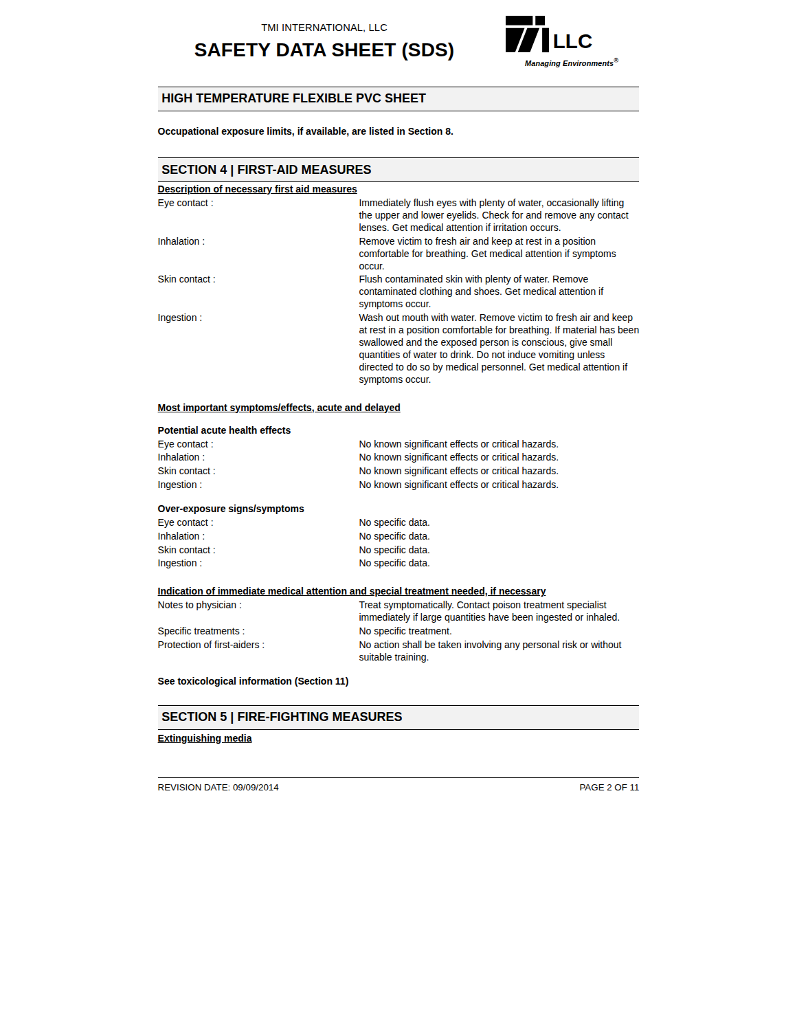TMI INTERNATIONAL, LLC
SAFETY DATA SHEET (SDS)
LLC
Managing Environments®
HIGH TEMPERATURE FLEXIBLE PVC SHEET
Occupational exposure limits, if available, are listed in Section 8.
SECTION 4 | FIRST-AID MEASURES
Description of necessary first aid measures
| Eye contact : | Immediately flush eyes with plenty of water, occasionally lifting the upper and lower eyelids. Check for and remove any contact lenses. Get medical attention if irritation occurs. |
| Inhalation : | Remove victim to fresh air and keep at rest in a position comfortable for breathing. Get medical attention if symptoms occur. |
| Skin contact : | Flush contaminated skin with plenty of water. Remove contaminated clothing and shoes. Get medical attention if symptoms occur. |
| Ingestion : | Wash out mouth with water. Remove victim to fresh air and keep at rest in a position comfortable for breathing. If material has been swallowed and the exposed person is conscious, give small quantities of water to drink. Do not induce vomiting unless directed to do so by medical personnel. Get medical attention if symptoms occur. |
Most important symptoms/effects, acute and delayed
Potential acute health effects
| Eye contact : | No known significant effects or critical hazards. |
| Inhalation : | No known significant effects or critical hazards. |
| Skin contact : | No known significant effects or critical hazards. |
| Ingestion : | No known significant effects or critical hazards. |
Over-exposure signs/symptoms
| Eye contact : | No specific data. |
| Inhalation : | No specific data. |
| Skin contact : | No specific data. |
| Ingestion : | No specific data. |
Indication of immediate medical attention and special treatment needed, if necessary
| Notes to physician : | Treat symptomatically. Contact poison treatment specialist immediately if large quantities have been ingested or inhaled. |
| Specific treatments : | No specific treatment. |
| Protection of first-aiders : | No action shall be taken involving any personal risk or without suitable training. |
See toxicological information (Section 11)
SECTION 5 | FIRE-FIGHTING MEASURES
Extinguishing media
Revision Date: 09/09/2014
Page 2 of 11